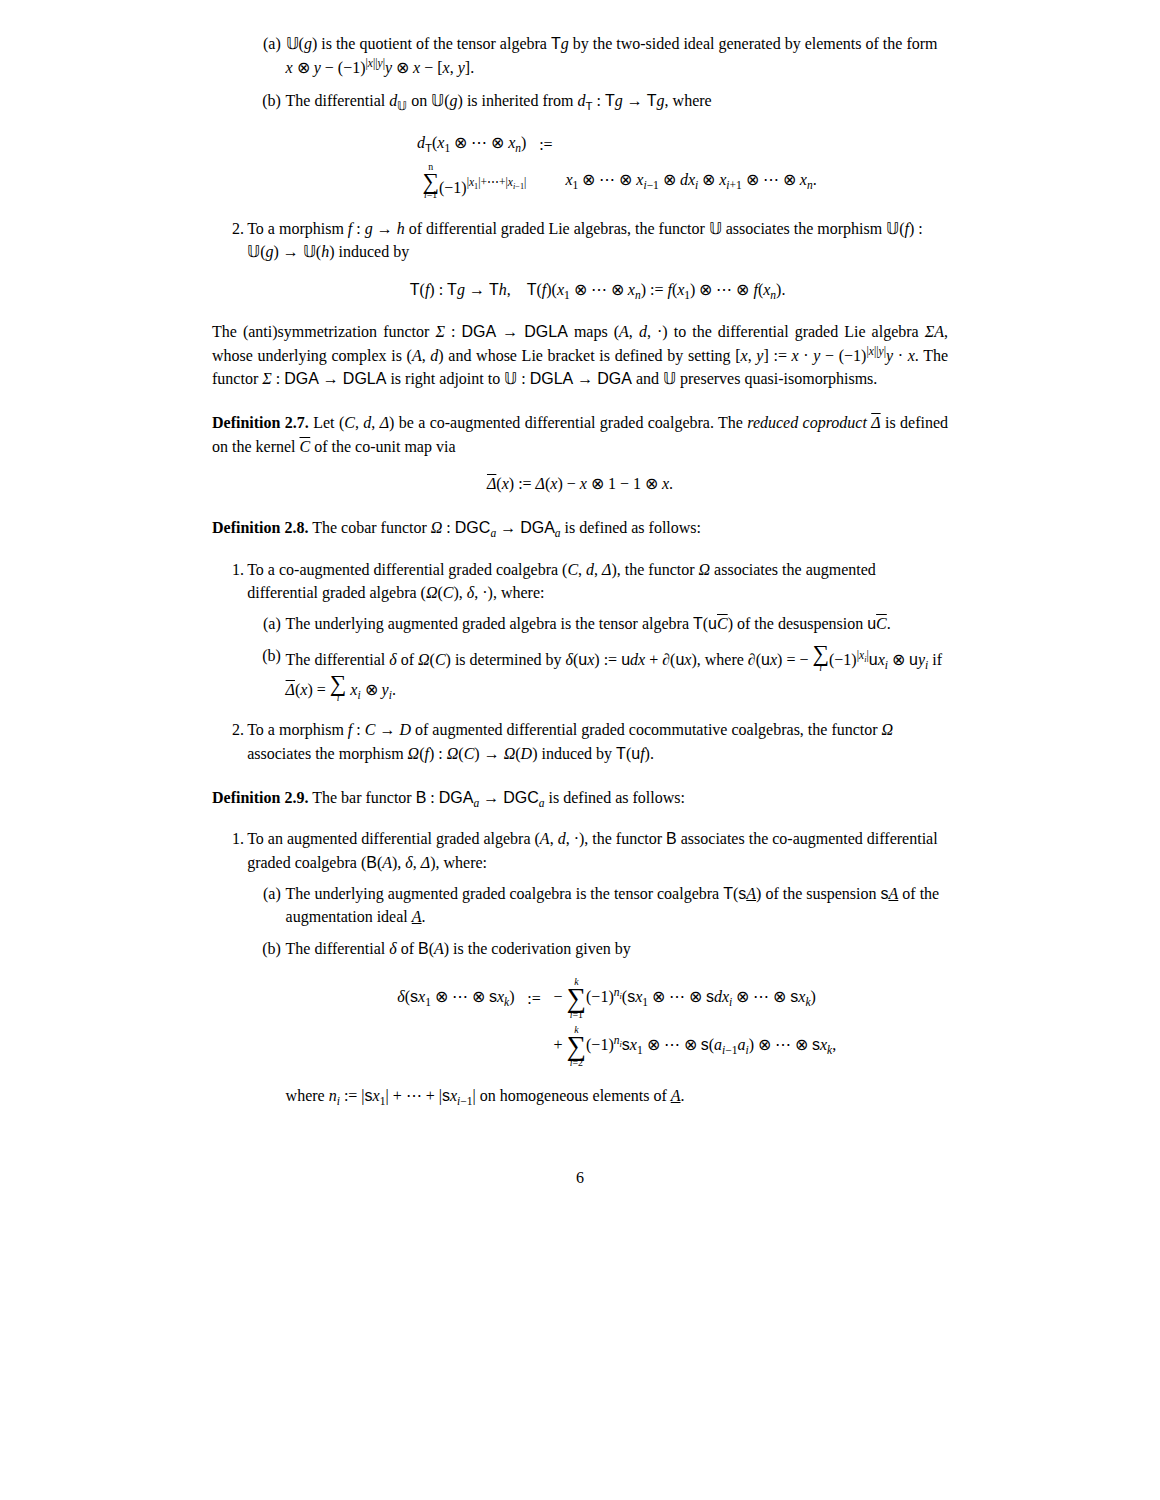(a) 𝕌(g) is the quotient of the tensor algebra Tg by the two-sided ideal generated by elements of the form x ⊗ y − (−1)|x||y|y ⊗ x − [x, y].
(b) The differential d𝕌 on 𝕌(g) is inherited from dT : Tg → Tg, where
| d T ( x 1 ⊗ ⋯ ⊗ x n ) | := | |
| n ∑ i =1 (−1) / x 1 /+⋯+/ x i −1 / | | x 1 ⊗ ⋯ ⊗ x i −1 ⊗ dx i ⊗ x i +1 ⊗ ⋯ ⊗ x n . |
2. To a morphism f : g → h of differential graded Lie algebras, the functor 𝕌 associates the morphism 𝕌(f) : 𝕌(g) → 𝕌(h) induced by
T(f) : Tg → Th, T(f)(x1 ⊗ ⋯ ⊗ xn) := f(x1) ⊗ ⋯ ⊗ f(xn).
The (anti)symmetrization functor Σ : DGA → DGLA maps (A, d, ·) to the differential graded Lie algebra ΣA, whose underlying complex is (A, d) and whose Lie bracket is defined by setting [x, y] := x · y − (−1)|x||y|y · x. The functor Σ : DGA → DGLA is right adjoint to 𝕌 : DGLA → DGA and 𝕌 preserves quasi-isomorphisms.
Definition 2.7. Let (C, d, Δ) be a co-augmented differential graded coalgebra. The reduced coproduct Δ is defined on the kernel C of the co-unit map via
Δ(x) := Δ(x) − x ⊗ 1 − 1 ⊗ x.
Definition 2.8. The cobar functor Ω : DGCa → DGAa is defined as follows:
1. To a co-augmented differential graded coalgebra (C, d, Δ), the functor Ω associates the augmented differential graded algebra (Ω(C), δ, ·), where:
(a) The underlying augmented graded algebra is the tensor algebra T(uC) of the desuspension uC.
(b) The differential δ of Ω(C) is determined by δ(ux) := udx + ∂(ux), where ∂(ux) = − ∑i(−1)|xi|uxi ⊗ uyi if Δ(x) = ∑i xi ⊗ yi.
2. To a morphism f : C → D of augmented differential graded cocommutative coalgebras, the functor Ω associates the morphism Ω(f) : Ω(C) → Ω(D) induced by T(uf).
Definition 2.9. The bar functor B : DGAa → DGCa is defined as follows:
1. To an augmented differential graded algebra (A, d, ·), the functor B associates the co-augmented differential graded coalgebra (B(A), δ, Δ), where:
(a) The underlying augmented graded coalgebra is the tensor coalgebra T(sA) of the suspension sA of the augmentation ideal A.
(b) The differential δ of B(A) is the coderivation given by
| δ ( s x 1 ⊗ ⋯ ⊗ s x k ) | := | − k ∑ i =1 (−1) n i ( s x 1 ⊗ ⋯ ⊗ s dx i ⊗ ⋯ ⊗ s x k ) |
| | | + k ∑ i =2 (−1) n i s x 1 ⊗ ⋯ ⊗ s ( a i −1 a i ) ⊗ ⋯ ⊗ s x k , |
where ni := |sx1| + ⋯ + |sxi−1| on homogeneous elements of A.
6